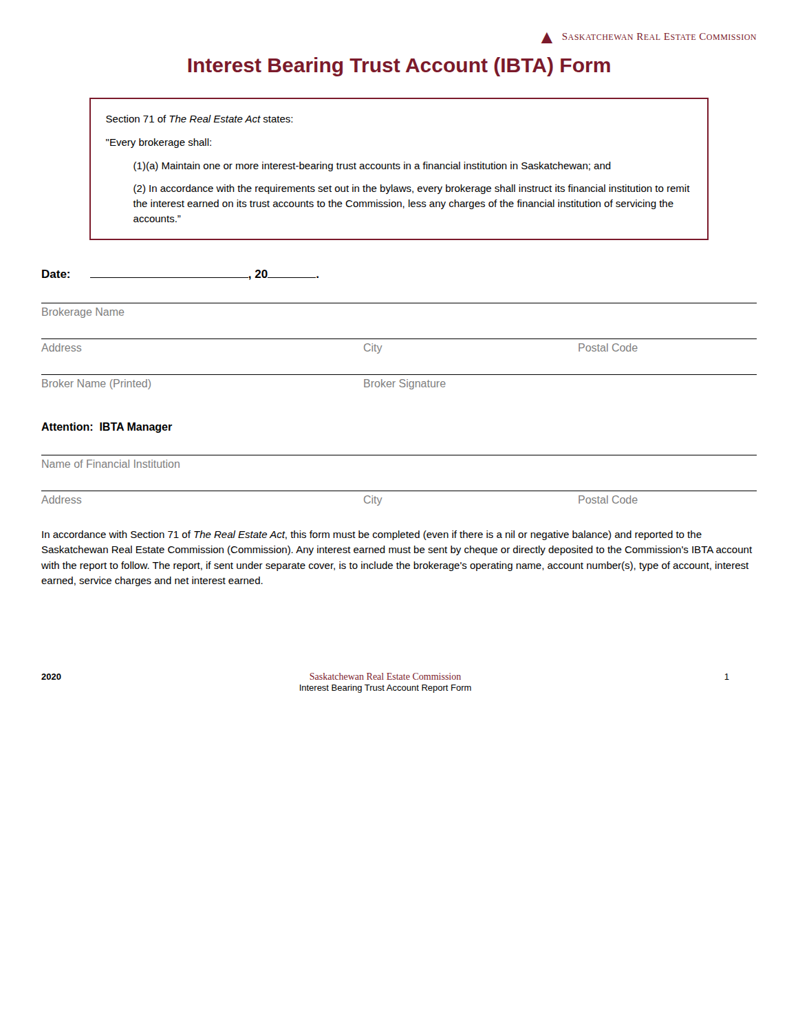▲SASKATCHEWAN REAL ESTATE COMMISSION
Interest Bearing Trust Account (IBTA) Form
Section 71 of The Real Estate Act states:
"Every brokerage shall:
(1)(a) Maintain one or more interest-bearing trust accounts in a financial institution in Saskatchewan; and
(2) In accordance with the requirements set out in the bylaws, every brokerage shall instruct its financial institution to remit the interest earned on its trust accounts to the Commission, less any charges of the financial institution of servicing the accounts.”
Date: , 20 .
Brokerage Name
Address
City
Postal Code
Broker Name (Printed)
Broker Signature
Attention: IBTA Manager
Name of Financial Institution
Address
City
Postal Code
In accordance with Section 71 of The Real Estate Act, this form must be completed (even if there is a nil or negative balance) and reported to the Saskatchewan Real Estate Commission (Commission). Any interest earned must be sent by cheque or directly deposited to the Commission's IBTA account with the report to follow. The report, if sent under separate cover, is to include the brokerage's operating name, account number(s), type of account, interest earned, service charges and net interest earned.
2020
Saskatchewan Real Estate Commission
Interest Bearing Trust Account Report Form
1